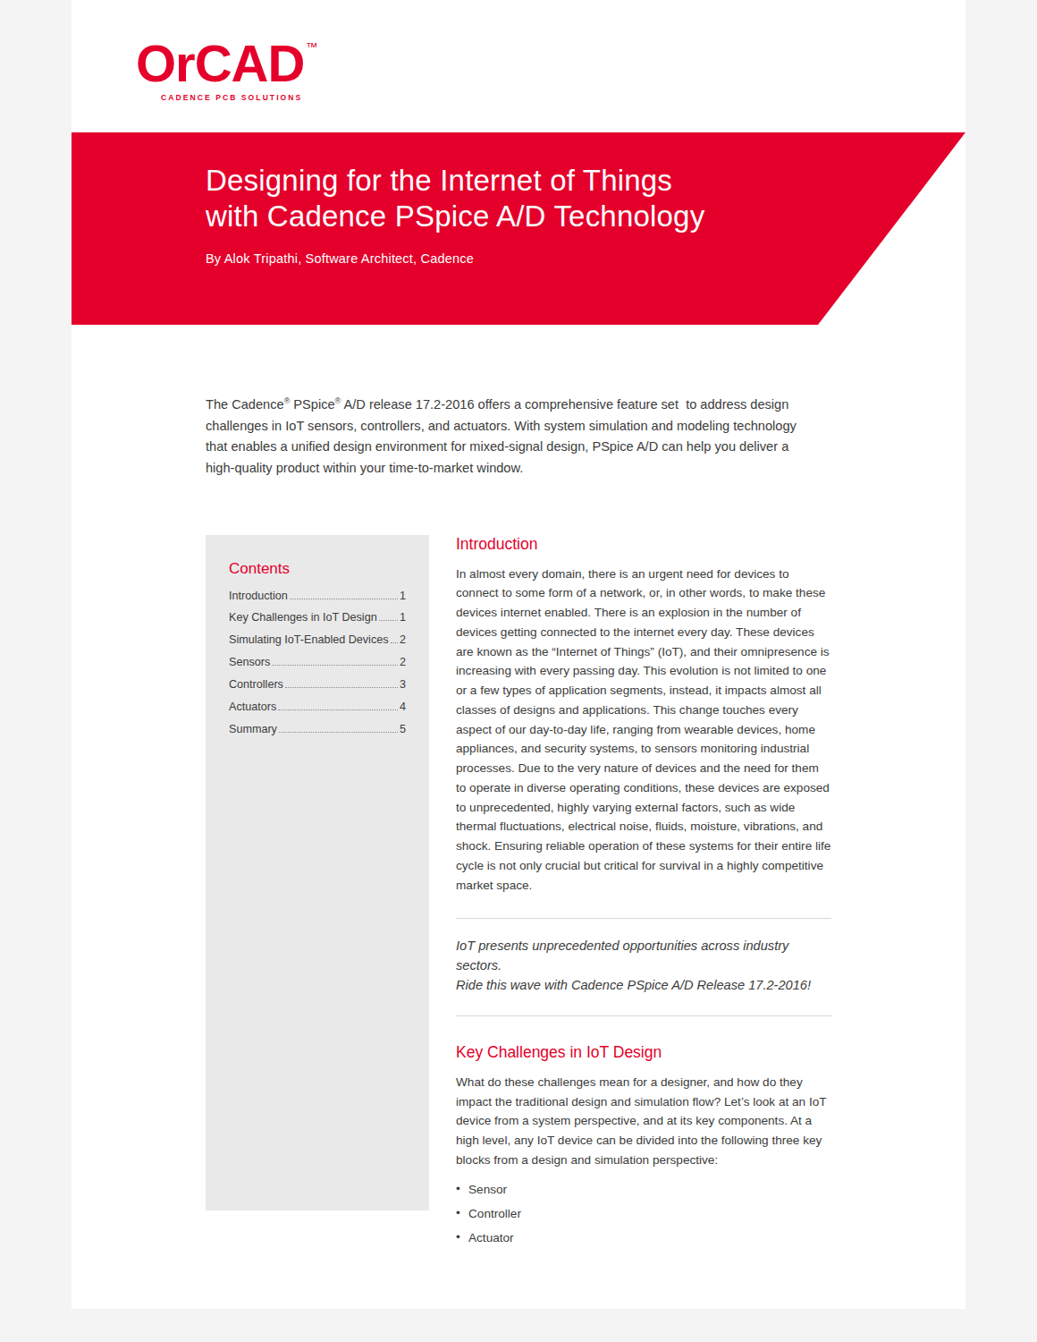OrCAD™
CADENCE PCB SOLUTIONS
Designing for the Internet of Things
with Cadence PSpice A/D Technology
By Alok Tripathi, Software Architect, Cadence
The Cadence® PSpice® A/D release 17.2-2016 offers a comprehensive feature set to address design challenges in IoT sensors, controllers, and actuators. With system simulation and modeling technology that enables a unified design environment for mixed-signal design, PSpice A/D can help you deliver a high-quality product within your time-to-market window.
Contents
Introduction 1
Key Challenges in IoT Design 1
Simulating IoT-Enabled Devices 2
Sensors 2
Controllers 3
Actuators 4
Summary 5
Introduction
In almost every domain, there is an urgent need for devices to connect to some form of a network, or, in other words, to make these devices internet enabled. There is an explosion in the number of devices getting connected to the internet every day. These devices are known as the “Internet of Things” (IoT), and their omnipresence is increasing with every passing day. This evolution is not limited to one or a few types of application segments, instead, it impacts almost all classes of designs and applications. This change touches every aspect of our day-to-day life, ranging from wearable devices, home appliances, and security systems, to sensors monitoring industrial processes. Due to the very nature of devices and the need for them to operate in diverse operating conditions, these devices are exposed to unprecedented, highly varying external factors, such as wide thermal fluctuations, electrical noise, fluids, moisture, vibrations, and shock. Ensuring reliable operation of these systems for their entire life cycle is not only crucial but critical for survival in a highly competitive market space.
IoT presents unprecedented opportunities across industry sectors.
Ride this wave with Cadence PSpice A/D Release 17.2-2016!
Key Challenges in IoT Design
What do these challenges mean for a designer, and how do they impact the traditional design and simulation flow? Let’s look at an IoT device from a system perspective, and at its key components. At a high level, any IoT device can be divided into the following three key blocks from a design and simulation perspective:
Sensor
Controller
Actuator